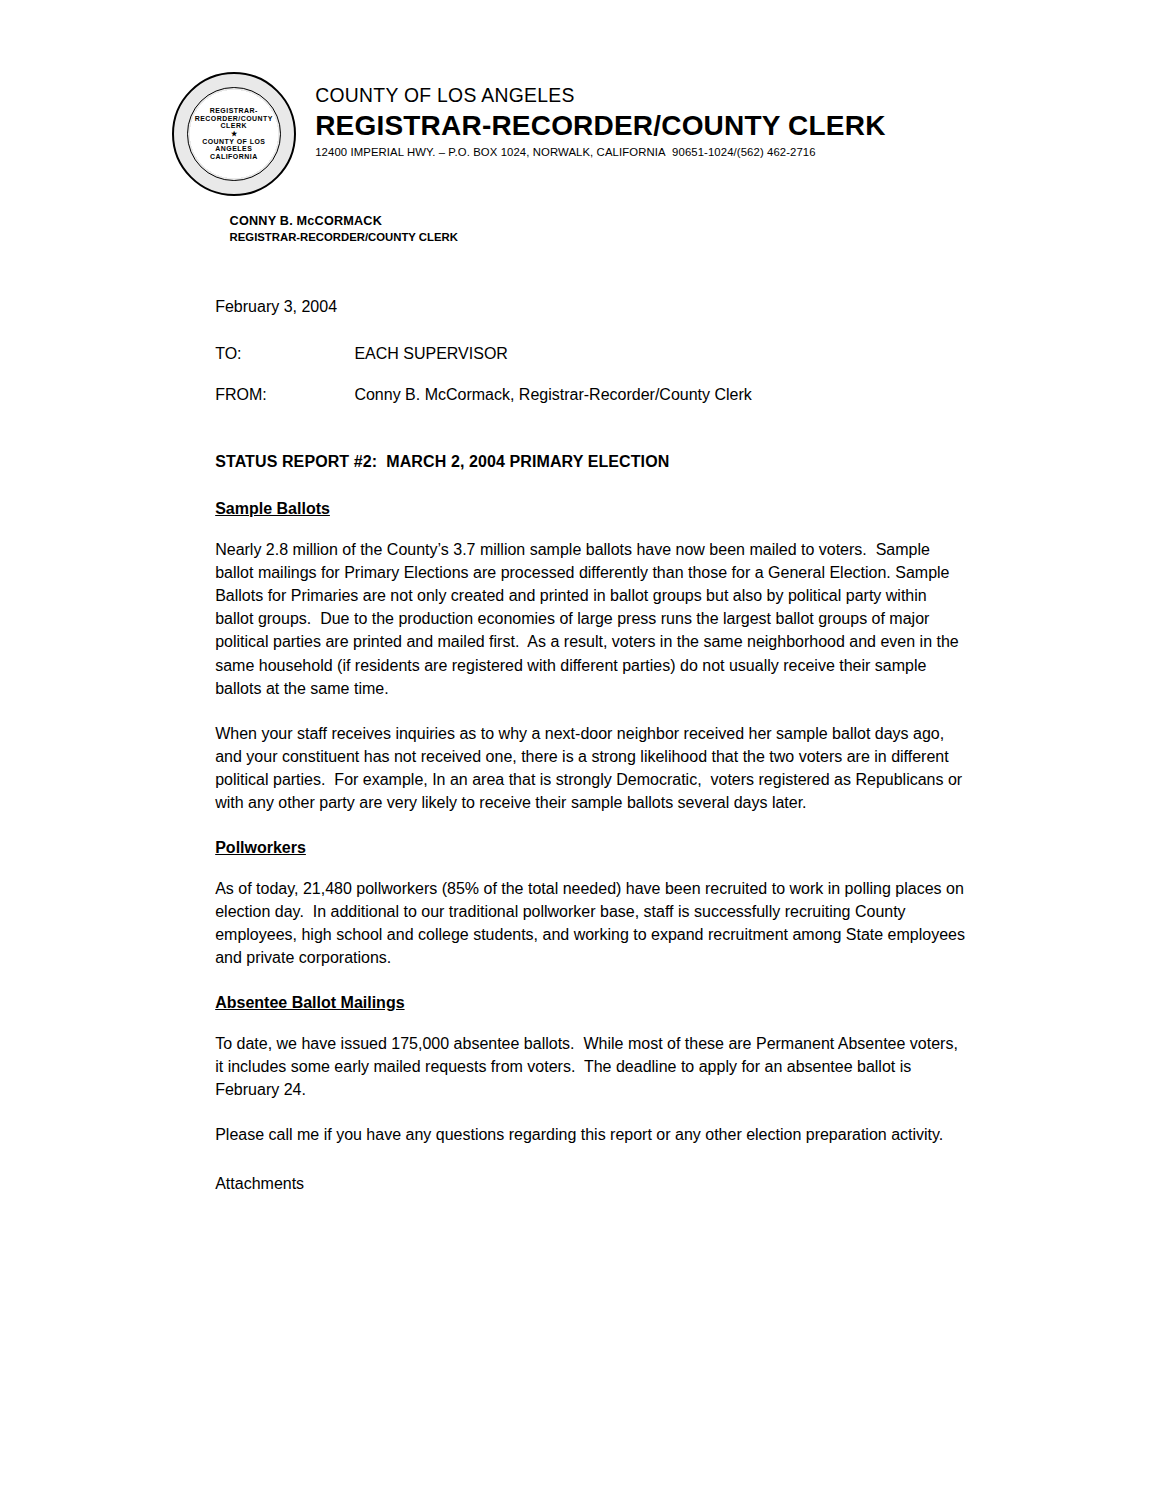REGISTRAR-RECORDER/COUNTY CLERK
★
COUNTY OF LOS ANGELES
CALIFORNIA
COUNTY OF LOS ANGELES
REGISTRAR-RECORDER/COUNTY CLERK
12400 IMPERIAL HWY. – P.O. BOX 1024, NORWALK, CALIFORNIA 90651-1024/(562) 462-2716
CONNY B. McCORMACK
REGISTRAR-RECORDER/COUNTY CLERK
February 3, 2004
| TO: | EACH SUPERVISOR |
| FROM: | Conny B. McCormack, Registrar-Recorder/County Clerk |
STATUS REPORT #2: MARCH 2, 2004 PRIMARY ELECTION
Sample Ballots
Nearly 2.8 million of the County’s 3.7 million sample ballots have now been mailed to voters. Sample ballot mailings for Primary Elections are processed differently than those for a General Election. Sample Ballots for Primaries are not only created and printed in ballot groups but also by political party within ballot groups. Due to the production economies of large press runs the largest ballot groups of major political parties are printed and mailed first. As a result, voters in the same neighborhood and even in the same household (if residents are registered with different parties) do not usually receive their sample ballots at the same time.
When your staff receives inquiries as to why a next-door neighbor received her sample ballot days ago, and your constituent has not received one, there is a strong likelihood that the two voters are in different political parties. For example, In an area that is strongly Democratic, voters registered as Republicans or with any other party are very likely to receive their sample ballots several days later.
Pollworkers
As of today, 21,480 pollworkers (85% of the total needed) have been recruited to work in polling places on election day. In additional to our traditional pollworker base, staff is successfully recruiting County employees, high school and college students, and working to expand recruitment among State employees and private corporations.
Absentee Ballot Mailings
To date, we have issued 175,000 absentee ballots. While most of these are Permanent Absentee voters, it includes some early mailed requests from voters. The deadline to apply for an absentee ballot is February 24.
Please call me if you have any questions regarding this report or any other election preparation activity.
Attachments